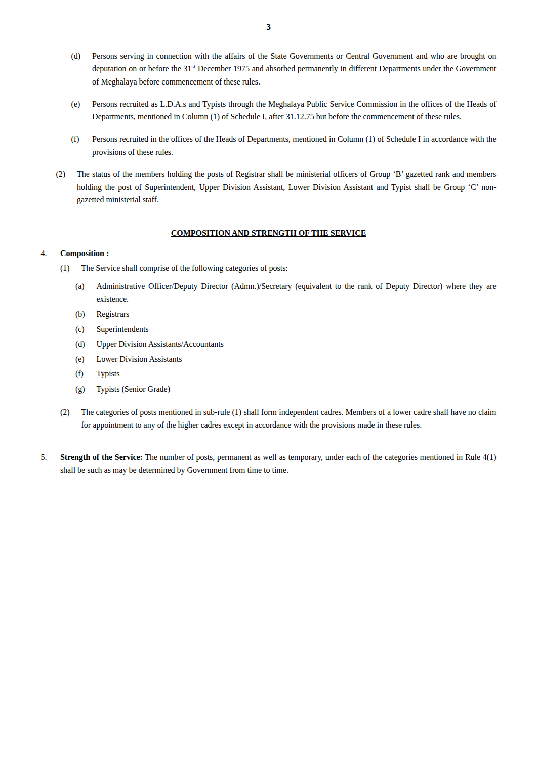3
(d) Persons serving in connection with the affairs of the State Governments or Central Government and who are brought on deputation on or before the 31st December 1975 and absorbed permanently in different Departments under the Government of Meghalaya before commencement of these rules.
(e) Persons recruited as L.D.A.s and Typists through the Meghalaya Public Service Commission in the offices of the Heads of Departments, mentioned in Column (1) of Schedule I, after 31.12.75 but before the commencement of these rules.
(f) Persons recruited in the offices of the Heads of Departments, mentioned in Column (1) of Schedule I in accordance with the provisions of these rules.
(2) The status of the members holding the posts of Registrar shall be ministerial officers of Group ‘B’ gazetted rank and members holding the post of Superintendent, Upper Division Assistant, Lower Division Assistant and Typist shall be Group ‘C’ non-gazetted ministerial staff.
COMPOSITION AND STRENGTH OF THE SERVICE
4. Composition :
(1) The Service shall comprise of the following categories of posts:
(a) Administrative Officer/Deputy Director (Admn.)/Secretary (equivalent to the rank of Deputy Director) where they are existence.
(b) Registrars
(c) Superintendents
(d) Upper Division Assistants/Accountants
(e) Lower Division Assistants
(f) Typists
(g) Typists (Senior Grade)
(2) The categories of posts mentioned in sub-rule (1) shall form independent cadres. Members of a lower cadre shall have no claim for appointment to any of the higher cadres except in accordance with the provisions made in these rules.
5. Strength of the Service: The number of posts, permanent as well as temporary, under each of the categories mentioned in Rule 4(1) shall be such as may be determined by Government from time to time.